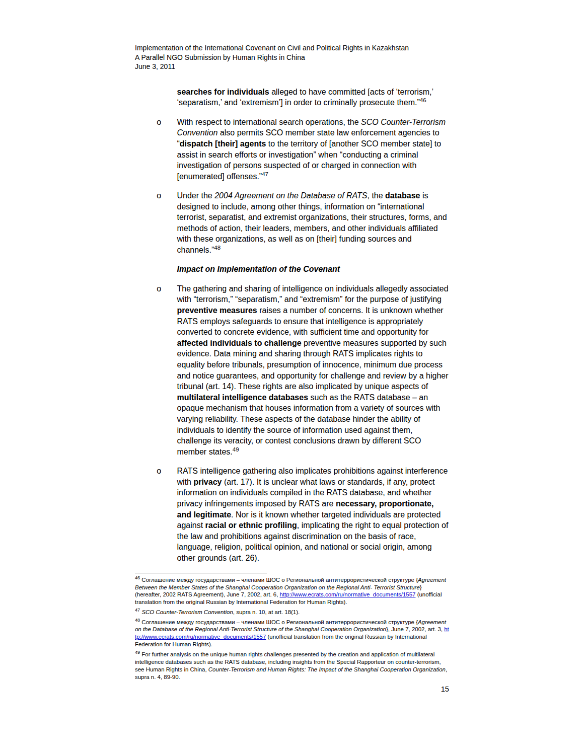Implementation of the International Covenant on Civil and Political Rights in Kazakhstan
A Parallel NGO Submission by Human Rights in China
June 3, 2011
searches for individuals alleged to have committed [acts of ‘terrorism,’ ‘separatism,’ and ‘extremism’] in order to criminally prosecute them.”46
o
With respect to international search operations, the SCO Counter-Terrorism Convention also permits SCO member state law enforcement agencies to “dispatch [their] agents to the territory of [another SCO member state] to assist in search efforts or investigation” when “conducting a criminal investigation of persons suspected of or charged in connection with [enumerated] offenses.”47
o
Under the 2004 Agreement on the Database of RATS, the database is designed to include, among other things, information on “international terrorist, separatist, and extremist organizations, their structures, forms, and methods of action, their leaders, members, and other individuals affiliated with these organizations, as well as on [their] funding sources and channels.”48
Impact on Implementation of the Covenant
o
The gathering and sharing of intelligence on individuals allegedly associated with “terrorism,” “separatism,” and “extremism” for the purpose of justifying preventive measures raises a number of concerns. It is unknown whether RATS employs safeguards to ensure that intelligence is appropriately converted to concrete evidence, with sufficient time and opportunity for affected individuals to challenge preventive measures supported by such evidence. Data mining and sharing through RATS implicates rights to equality before tribunals, presumption of innocence, minimum due process and notice guarantees, and opportunity for challenge and review by a higher tribunal (art. 14). These rights are also implicated by unique aspects of multilateral intelligence databases such as the RATS database – an opaque mechanism that houses information from a variety of sources with varying reliability. These aspects of the database hinder the ability of individuals to identify the source of information used against them, challenge its veracity, or contest conclusions drawn by different SCO member states.49
o
RATS intelligence gathering also implicates prohibitions against interference with privacy (art. 17). It is unclear what laws or standards, if any, protect information on individuals compiled in the RATS database, and whether privacy infringements imposed by RATS are necessary, proportionate, and legitimate. Nor is it known whether targeted individuals are protected against racial or ethnic profiling, implicating the right to equal protection of the law and prohibitions against discrimination on the basis of race, language, religion, political opinion, and national or social origin, among other grounds (art. 26).
46 Соглашение между государствами – членами ШОС о Региональной антитеррористической структуре {Agreement Between the Member States of the Shanghai Cooperation Organization on the Regional Anti- Terrorist Structure} (hereafter, 2002 RATS Agreement), June 7, 2002, art. 6, http://www.ecrats.com/ru/normative_documents/1557 (unofficial translation from the original Russian by International Federation for Human Rights).
47 SCO Counter-Terrorism Convention, supra n. 10, at art. 18(1).
48 Соглашение между государствами – членами ШОС о Региональной антитеррористической структуре {Agreement on the Database of the Regional Anti-Terrorist Structure of the Shanghai Cooperation Organization}, June 7, 2002, art. 3, http://www.ecrats.com/ru/normative_documents/1557 (unofficial translation from the original Russian by International Federation for Human Rights).
49 For further analysis on the unique human rights challenges presented by the creation and application of multilateral intelligence databases such as the RATS database, including insights from the Special Rapporteur on counter-terrorism, see Human Rights in China, Counter-Terrorism and Human Rights: The Impact of the Shanghai Cooperation Organization, supra n. 4, 89-90.
15